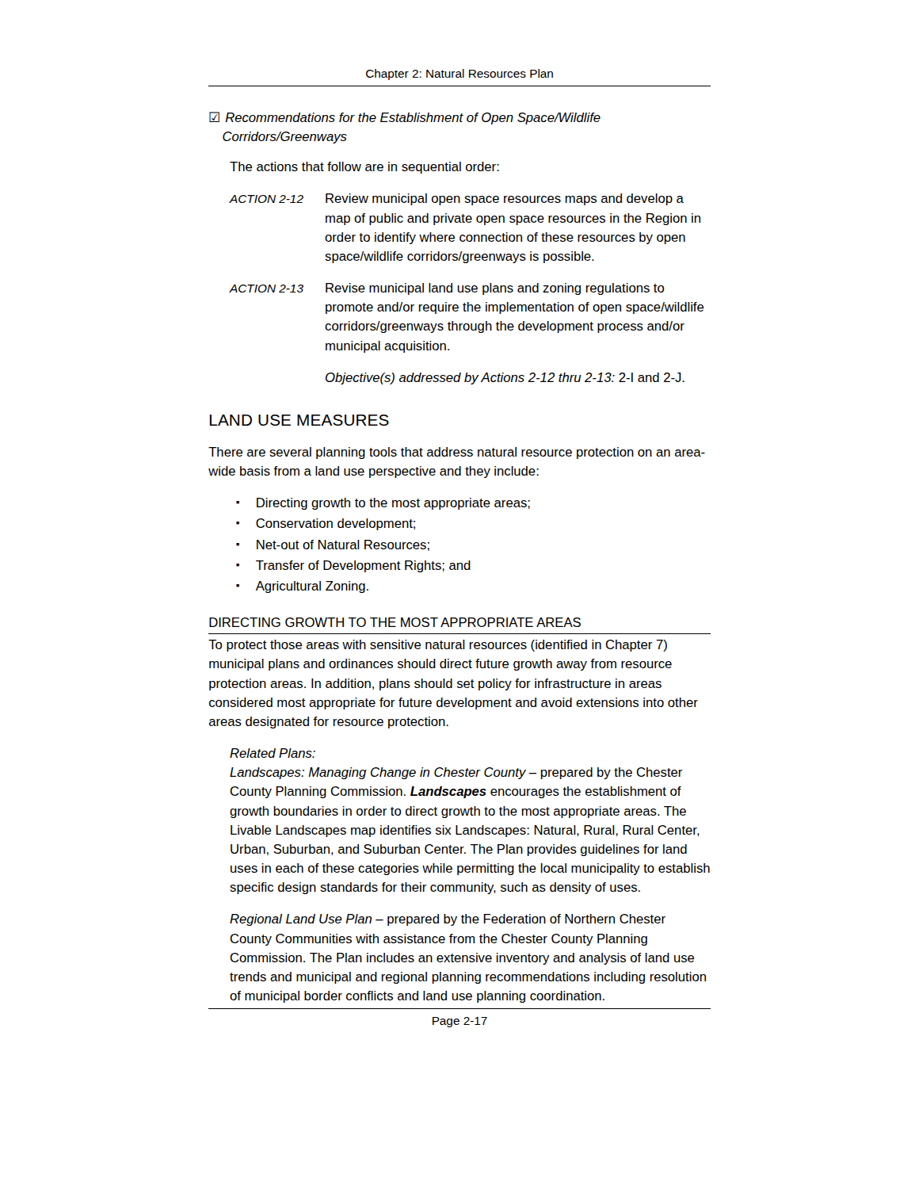Chapter 2: Natural Resources Plan
☑Recommendations for the Establishment of Open Space/Wildlife Corridors/Greenways
The actions that follow are in sequential order:
ACTION 2-12
Review municipal open space resources maps and develop a map of public and private open space resources in the Region in order to identify where connection of these resources by open space/wildlife corridors/greenways is possible.
ACTION 2-13
Revise municipal land use plans and zoning regulations to promote and/or require the implementation of open space/wildlife corridors/greenways through the development process and/or municipal acquisition.
Objective(s) addressed by Actions 2-12 thru 2-13: 2-I and 2-J.
LAND USE MEASURES
There are several planning tools that address natural resource protection on an area-wide basis from a land use perspective and they include:
Directing growth to the most appropriate areas;
Conservation development;
Net-out of Natural Resources;
Transfer of Development Rights; and
Agricultural Zoning.
DIRECTING GROWTH TO THE MOST APPROPRIATE AREAS
To protect those areas with sensitive natural resources (identified in Chapter 7) municipal plans and ordinances should direct future growth away from resource protection areas. In addition, plans should set policy for infrastructure in areas considered most appropriate for future development and avoid extensions into other areas designated for resource protection.
Related Plans:
Landscapes: Managing Change in Chester County – prepared by the Chester County Planning Commission. Landscapes encourages the establishment of growth boundaries in order to direct growth to the most appropriate areas. The Livable Landscapes map identifies six Landscapes: Natural, Rural, Rural Center, Urban, Suburban, and Suburban Center. The Plan provides guidelines for land uses in each of these categories while permitting the local municipality to establish specific design standards for their community, such as density of uses.
Regional Land Use Plan – prepared by the Federation of Northern Chester County Communities with assistance from the Chester County Planning Commission. The Plan includes an extensive inventory and analysis of land use trends and municipal and regional planning recommendations including resolution of municipal border conflicts and land use planning coordination.
Page 2-17